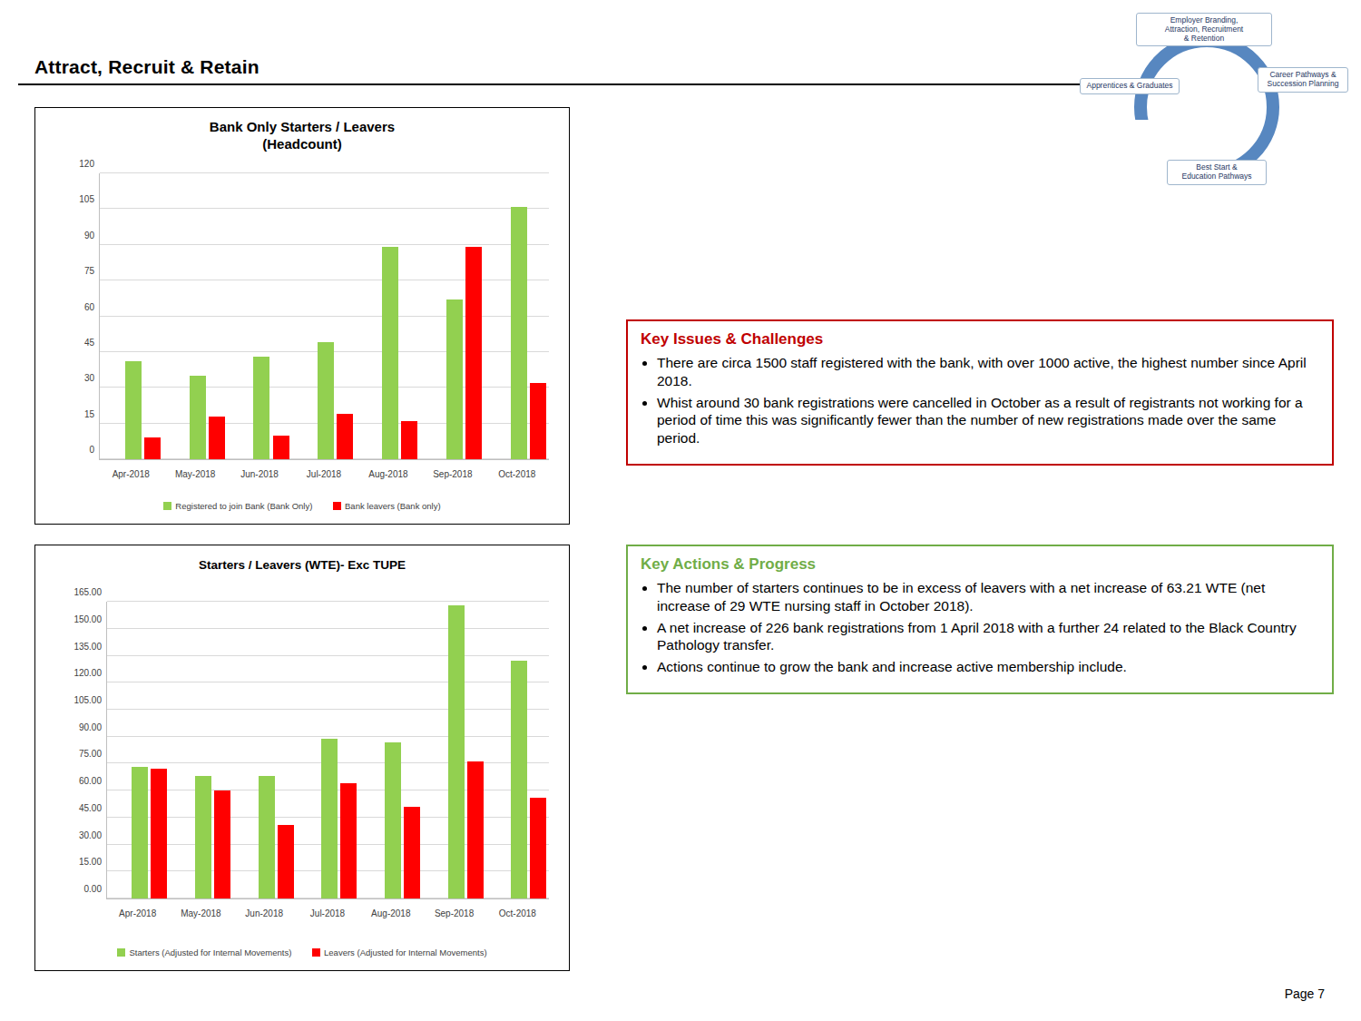Attract, Recruit & Retain
Employer Branding,
Attraction, Recruitment
& Retention
Career Pathways &
Succession Planning
Apprentices & Graduates
Best Start &
Education Pathways
Bank Only Starters / Leavers
(Headcount)
120
105
90
75
60
45
30
15
0
Apr-2018
May-2018
Jun-2018
Jul-2018
Aug-2018
Sep-2018
Oct-2018
Registered to join Bank (Bank Only) Bank leavers (Bank only)
Starters / Leavers (WTE)- Exc TUPE
165.00
150.00
135.00
120.00
105.00
90.00
75.00
60.00
45.00
30.00
15.00
0.00
Apr-2018
May-2018
Jun-2018
Jul-2018
Aug-2018
Sep-2018
Oct-2018
Starters (Adjusted for Internal Movements) Leavers (Adjusted for Internal Movements)
Key Issues & Challenges
There are circa 1500 staff registered with the bank, with over 1000 active, the highest number since April 2018.
Whist around 30 bank registrations were cancelled in October as a result of registrants not working for a period of time this was significantly fewer than the number of new registrations made over the same period.
Key Actions & Progress
The number of starters continues to be in excess of leavers with a net increase of 63.21 WTE (net increase of 29 WTE nursing staff in October 2018).
A net increase of 226 bank registrations from 1 April 2018 with a further 24 related to the Black Country Pathology transfer.
Actions continue to grow the bank and increase active membership include.
Page 7